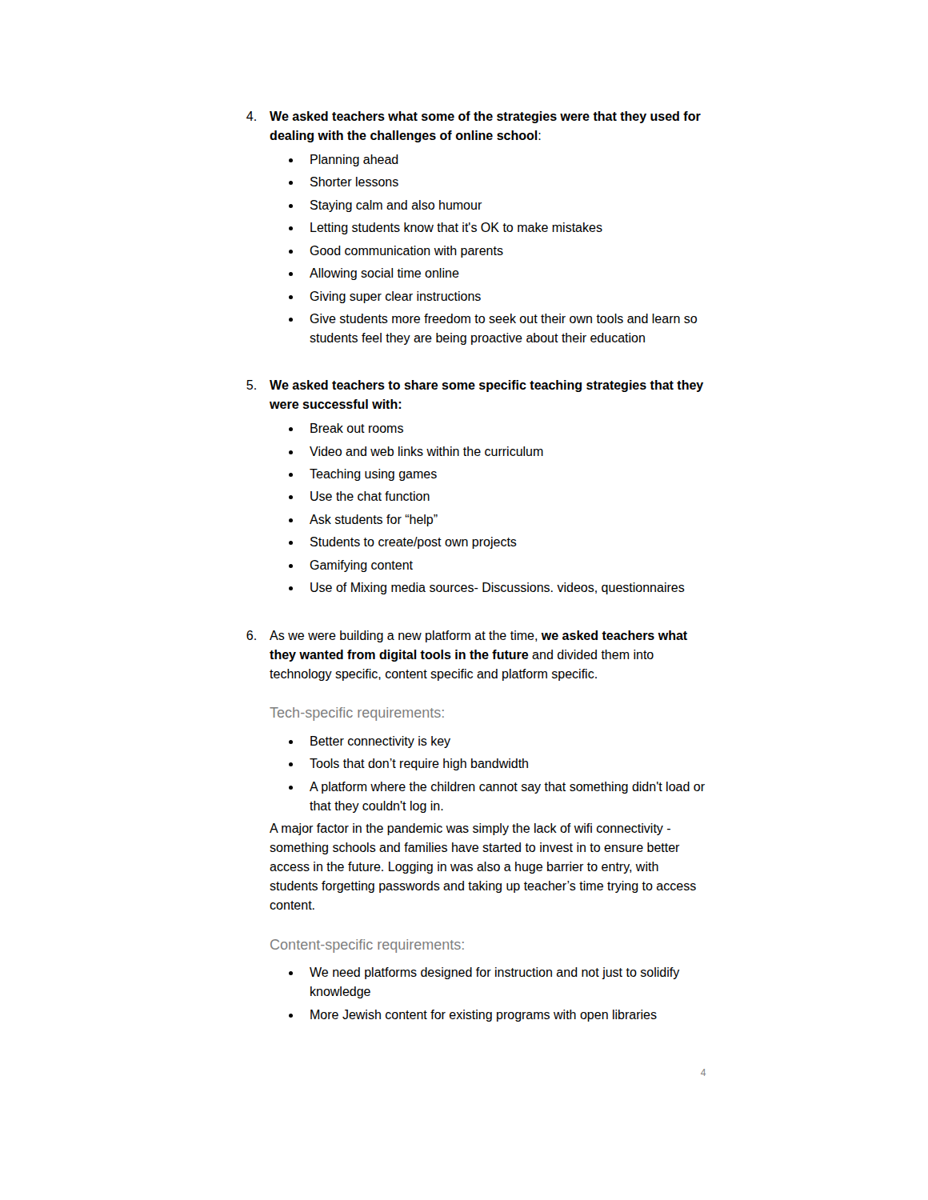We asked teachers what some of the strategies were that they used for dealing with the challenges of online school:
Planning ahead
Shorter lessons
Staying calm and also humour
Letting students know that it's OK to make mistakes
Good communication with parents
Allowing social time online
Giving super clear instructions
Give students more freedom to seek out their own tools and learn so students feel they are being proactive about their education
We asked teachers to share some specific teaching strategies that they were successful with:
Break out rooms
Video and web links within the curriculum
Teaching using games
Use the chat function
Ask students for “help”
Students to create/post own projects
Gamifying content
Use of Mixing media sources- Discussions. videos, questionnaires
As we were building a new platform at the time, we asked teachers what they wanted from digital tools in the future and divided them into technology specific, content specific and platform specific.
Tech-specific requirements:
Better connectivity is key
Tools that don’t require high bandwidth
A platform where the children cannot say that something didn't load or that they couldn't log in.
A major factor in the pandemic was simply the lack of wifi connectivity - something schools and families have started to invest in to ensure better access in the future. Logging in was also a huge barrier to entry, with students forgetting passwords and taking up teacher’s time trying to access content.
Content-specific requirements:
We need platforms designed for instruction and not just to solidify knowledge
More Jewish content for existing programs with open libraries
4